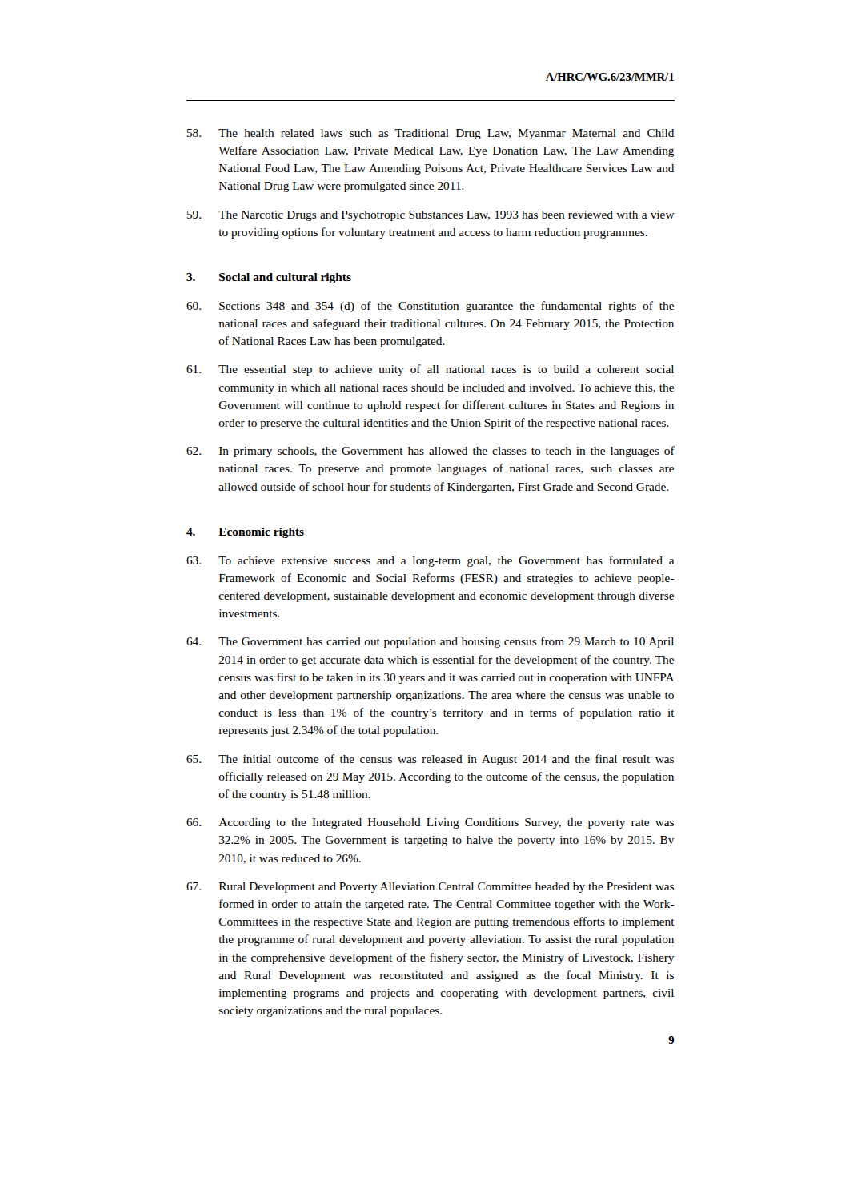A/HRC/WG.6/23/MMR/1
58.
The health related laws such as Traditional Drug Law, Myanmar Maternal and Child Welfare Association Law, Private Medical Law, Eye Donation Law, The Law Amending National Food Law, The Law Amending Poisons Act, Private Healthcare Services Law and National Drug Law were promulgated since 2011.
59.
The Narcotic Drugs and Psychotropic Substances Law, 1993 has been reviewed with a view to providing options for voluntary treatment and access to harm reduction programmes.
3. Social and cultural rights
60.
Sections 348 and 354 (d) of the Constitution guarantee the fundamental rights of the national races and safeguard their traditional cultures. On 24 February 2015, the Protection of National Races Law has been promulgated.
61.
The essential step to achieve unity of all national races is to build a coherent social community in which all national races should be included and involved. To achieve this, the Government will continue to uphold respect for different cultures in States and Regions in order to preserve the cultural identities and the Union Spirit of the respective national races.
62.
In primary schools, the Government has allowed the classes to teach in the languages of national races. To preserve and promote languages of national races, such classes are allowed outside of school hour for students of Kindergarten, First Grade and Second Grade.
4. Economic rights
63.
To achieve extensive success and a long-term goal, the Government has formulated a Framework of Economic and Social Reforms (FESR) and strategies to achieve people-centered development, sustainable development and economic development through diverse investments.
64.
The Government has carried out population and housing census from 29 March to 10 April 2014 in order to get accurate data which is essential for the development of the country. The census was first to be taken in its 30 years and it was carried out in cooperation with UNFPA and other development partnership organizations. The area where the census was unable to conduct is less than 1% of the country’s territory and in terms of population ratio it represents just 2.34% of the total population.
65.
The initial outcome of the census was released in August 2014 and the final result was officially released on 29 May 2015. According to the outcome of the census, the population of the country is 51.48 million.
66.
According to the Integrated Household Living Conditions Survey, the poverty rate was 32.2% in 2005. The Government is targeting to halve the poverty into 16% by 2015. By 2010, it was reduced to 26%.
67.
Rural Development and Poverty Alleviation Central Committee headed by the President was formed in order to attain the targeted rate. The Central Committee together with the Work-Committees in the respective State and Region are putting tremendous efforts to implement the programme of rural development and poverty alleviation. To assist the rural population in the comprehensive development of the fishery sector, the Ministry of Livestock, Fishery and Rural Development was reconstituted and assigned as the focal Ministry. It is implementing programs and projects and cooperating with development partners, civil society organizations and the rural populaces.
9